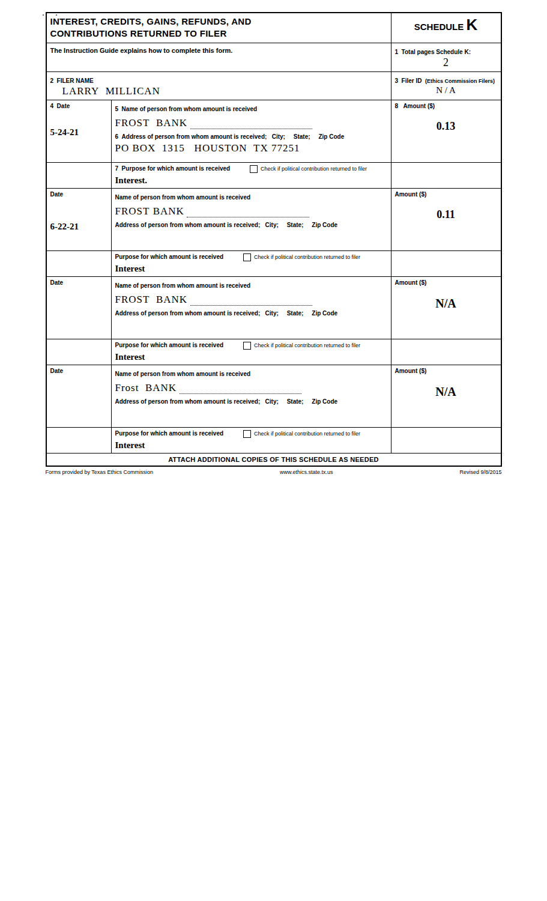. .
| INTEREST, CREDITS, GAINS, REFUNDS, AND CONTRIBUTIONS RETURNED TO FILER | SCHEDULE K |
| The Instruction Guide explains how to complete this form. | 1 Total pages Schedule K: 2 |
| 2 FILER NAME LARRY MILLICAN | 3 Filer ID (Ethics Commission Filers) N / A |
| 4 Date 5‑24‑21 | 5 Name of person from whom amount is received FROST BANK 6 Address of person from whom amount is received; City; State; Zip Code PO BOX 1315 HOUSTON TX 77251 | 8 Amount ($) 0.13 |
| | 7 Purpose for which amount is received Check if political contribution returned to filer Interest. | |
| Date 6‑22‑21 | Name of person from whom amount is received FROST BANK Address of person from whom amount is received; City; State; Zip Code | Amount ($) 0.11 |
| | Purpose for which amount is received Check if political contribution returned to filer Interest | |
| Date | Name of person from whom amount is received FROST BANK Address of person from whom amount is received; City; State; Zip Code | Amount ($) N/A |
| | Purpose for which amount is received Check if political contribution returned to filer Interest | |
| Date | Name of person from whom amount is received Frost BANK Address of person from whom amount is received; City; State; Zip Code | Amount ($) N/A |
| | Purpose for which amount is received Check if political contribution returned to filer Interest | |
| ATTACH ADDITIONAL COPIES OF THIS SCHEDULE AS NEEDED |
Forms provided by Texas Ethics Commission www.ethics.state.tx.us Revised 9/8/2015